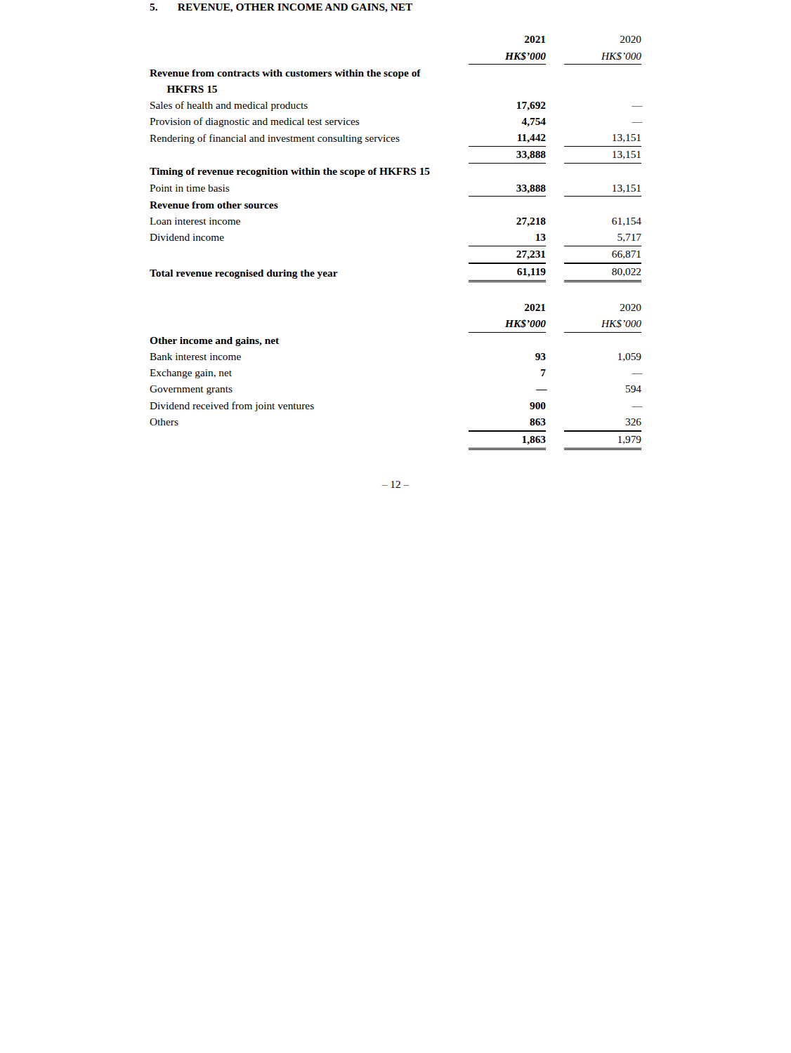5. REVENUE, OTHER INCOME AND GAINS, NET
| | | 2021 | | 2020 |
| | | HK$’000 | | HK$’000 |
| Revenue from contracts with customers within the scope of | | | | |
| HKFRS 15 | | | | |
| Sales of health and medical products | | 17,692 | | — |
| Provision of diagnostic and medical test services | | 4,754 | | — |
| Rendering of financial and investment consulting services | | 11,442 | | 13,151 |
| | | 33,888 | | 13,151 |
| Timing of revenue recognition within the scope of HKFRS 15 | | | | |
| Point in time basis | | 33,888 | | 13,151 |
| Revenue from other sources | | | | |
| Loan interest income | | 27,218 | | 61,154 |
| Dividend income | | 13 | | 5,717 |
| | | 27,231 | | 66,871 |
| Total revenue recognised during the year | | 61,119 | | 80,022 |
| | | 2021 | | 2020 |
| | | HK$’000 | | HK$’000 |
| Other income and gains, net | | | | |
| Bank interest income | | 93 | | 1,059 |
| Exchange gain, net | | 7 | | — |
| Government grants | | — | | 594 |
| Dividend received from joint ventures | | 900 | | — |
| Others | | 863 | | 326 |
| | | 1,863 | | 1,979 |
– 12 –